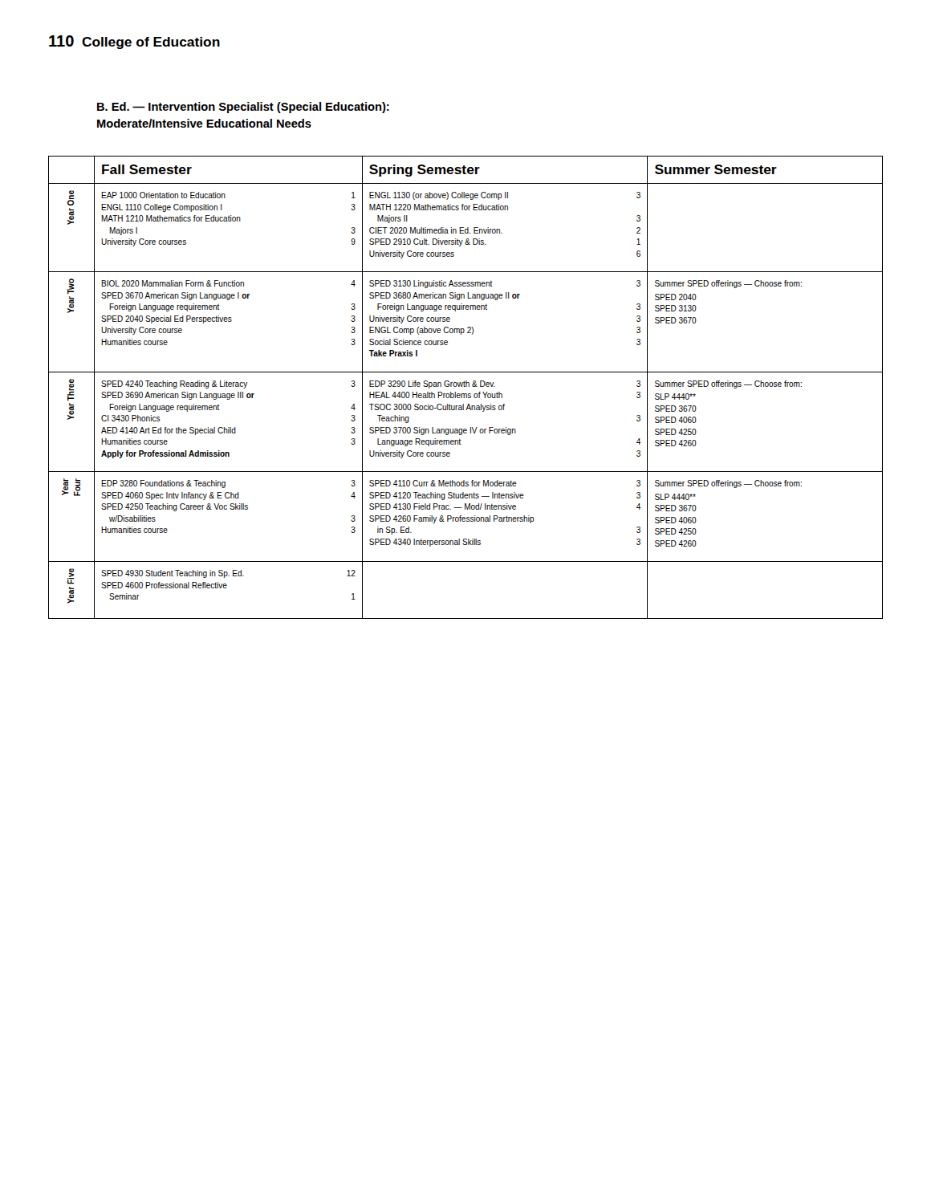110 College of Education
B. Ed. — Intervention Specialist (Special Education):
Moderate/Intensive Educational Needs
| | Fall Semester | Spring Semester | Summer Semester |
| --- | --- | --- | --- |
| Year One | EAP 1000 Orientation to Education 1 ENGL 1110 College Composition I 3 MATH 1210 Mathematics for Education Majors I 3 University Core courses 9 | ENGL 1130 (or above) College Comp II 3 MATH 1220 Mathematics for Education Majors II 3 CIET 2020 Multimedia in Ed. Environ. 2 SPED 2910 Cult. Diversity & Dis. 1 University Core courses 6 | |
| Year Two | BIOL 2020 Mammalian Form & Function 4 SPED 3670 American Sign Language I or Foreign Language requirement 3 SPED 2040 Special Ed Perspectives 3 University Core course 3 Humanities course 3 | SPED 3130 Linguistic Assessment 3 SPED 3680 American Sign Language II or Foreign Language requirement 3 University Core course 3 ENGL Comp (above Comp 2) 3 Social Science course 3 Take Praxis I | Summer SPED offerings — Choose from: SPED 2040 SPED 3130 SPED 3670 |
| Year Three | SPED 4240 Teaching Reading & Literacy 3 SPED 3690 American Sign Language III or Foreign Language requirement 4 CI 3430 Phonics 3 AED 4140 Art Ed for the Special Child 3 Humanities course 3 Apply for Professional Admission | EDP 3290 Life Span Growth & Dev. 3 HEAL 4400 Health Problems of Youth 3 TSOC 3000 Socio-Cultural Analysis of Teaching 3 SPED 3700 Sign Language IV or Foreign Language Requirement 4 University Core course 3 | Summer SPED offerings — Choose from: SLP 4440** SPED 3670 SPED 4060 SPED 4250 SPED 4260 |
| Year Four | EDP 3280 Foundations & Teaching 3 SPED 4060 Spec Intv Infancy & E Chd 4 SPED 4250 Teaching Career & Voc Skills w/Disabilities 3 Humanities course 3 | SPED 4110 Curr & Methods for Moderate 3 SPED 4120 Teaching Students — Intensive 3 SPED 4130 Field Prac. — Mod/ Intensive 4 SPED 4260 Family & Professional Partnership in Sp. Ed. 3 SPED 4340 Interpersonal Skills 3 | Summer SPED offerings — Choose from: SLP 4440** SPED 3670 SPED 4060 SPED 4250 SPED 4260 |
| Year Five | SPED 4930 Student Teaching in Sp. Ed. 12 SPED 4600 Professional Reflective Seminar 1 | | |